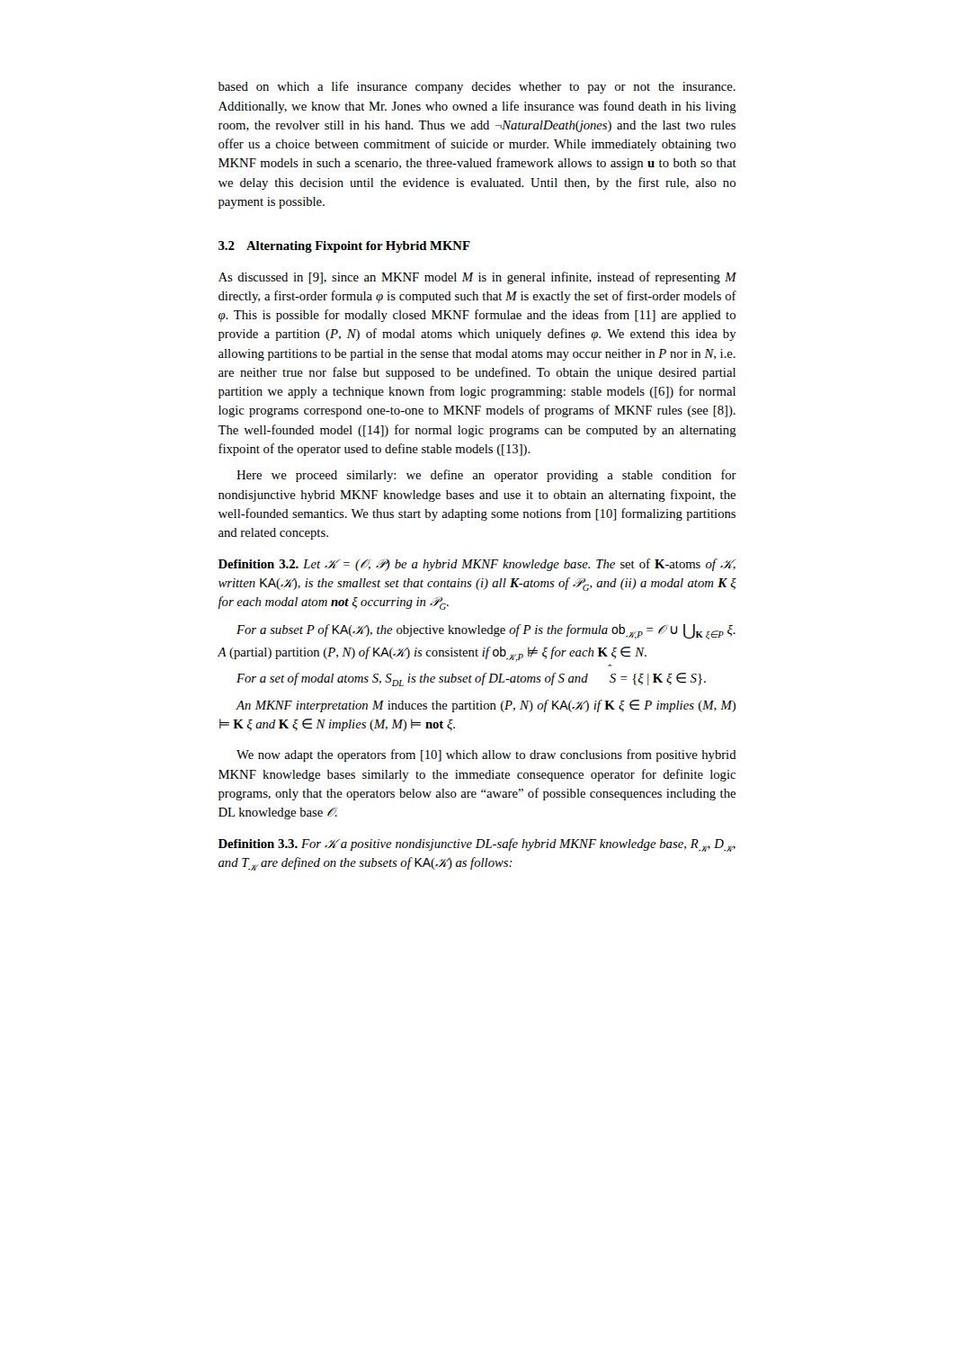based on which a life insurance company decides whether to pay or not the insurance. Additionally, we know that Mr. Jones who owned a life insurance was found death in his living room, the revolver still in his hand. Thus we add ¬NaturalDeath(jones) and the last two rules offer us a choice between commitment of suicide or murder. While immediately obtaining two MKNF models in such a scenario, the three-valued framework allows to assign u to both so that we delay this decision until the evidence is evaluated. Until then, by the first rule, also no payment is possible.
3.2 Alternating Fixpoint for Hybrid MKNF
As discussed in [9], since an MKNF model M is in general infinite, instead of representing M directly, a first-order formula φ is computed such that M is exactly the set of first-order models of φ. This is possible for modally closed MKNF formulae and the ideas from [11] are applied to provide a partition (P, N) of modal atoms which uniquely defines φ. We extend this idea by allowing partitions to be partial in the sense that modal atoms may occur neither in P nor in N, i.e. are neither true nor false but supposed to be undefined. To obtain the unique desired partial partition we apply a technique known from logic programming: stable models ([6]) for normal logic programs correspond one-to-one to MKNF models of programs of MKNF rules (see [8]). The well-founded model ([14]) for normal logic programs can be computed by an alternating fixpoint of the operator used to define stable models ([13]).
Here we proceed similarly: we define an operator providing a stable condition for nondisjunctive hybrid MKNF knowledge bases and use it to obtain an alternating fixpoint, the well-founded semantics. We thus start by adapting some notions from [10] formalizing partitions and related concepts.
Definition 3.2. Let 𝒦 = (𝒪, 𝒫) be a hybrid MKNF knowledge base. The set of K-atoms of 𝒦, written KA(𝒦), is the smallest set that contains (i) all K-atoms of 𝒫G, and (ii) a modal atom K ξ for each modal atom not ξ occurring in 𝒫G.
For a subset P of KA(𝒦), the objective knowledge of P is the formula ob𝒦,P = 𝒪 ∪ ⋃K ξ∈P ξ. A (partial) partition (P, N) of KA(𝒦) is consistent if ob𝒦,P ⊭ ξ for each K ξ ∈ N.
For a set of modal atoms S, SDL is the subset of DL-atoms of S and ̂S = {ξ | K ξ ∈ S}.
An MKNF interpretation M induces the partition (P, N) of KA(𝒦) if K ξ ∈ P implies (M, M) ⊨ K ξ and K ξ ∈ N implies (M, M) ⊨ not ξ.
We now adapt the operators from [10] which allow to draw conclusions from positive hybrid MKNF knowledge bases similarly to the immediate consequence operator for definite logic programs, only that the operators below also are “aware” of possible consequences including the DL knowledge base 𝒪.
Definition 3.3. For 𝒦 a positive nondisjunctive DL-safe hybrid MKNF knowledge base, R𝒦, D𝒦, and T𝒦 are defined on the subsets of KA(𝒦) as follows: